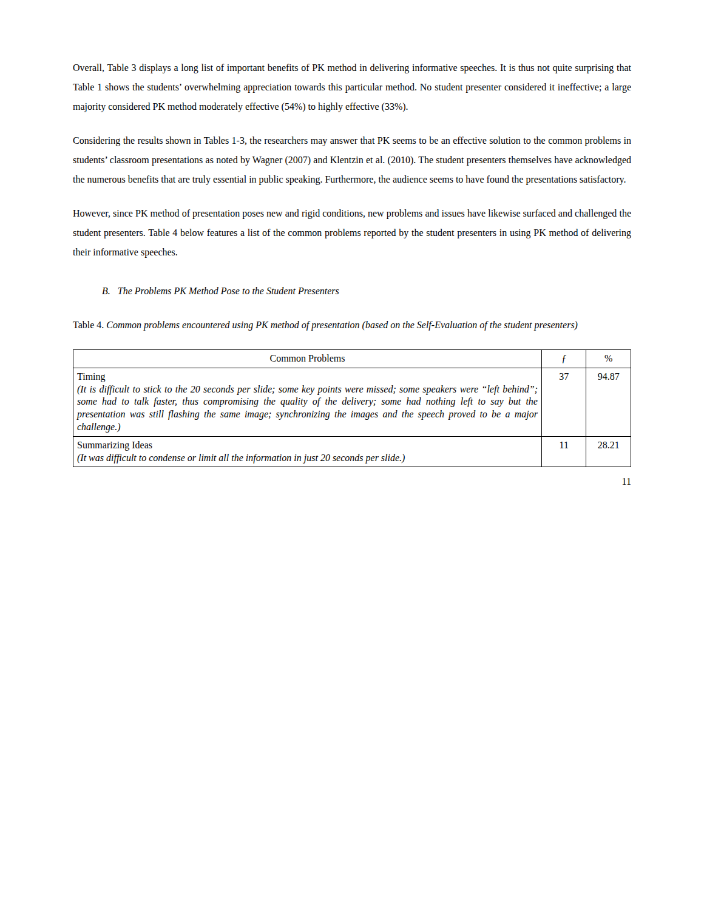Overall, Table 3 displays a long list of important benefits of PK method in delivering informative speeches. It is thus not quite surprising that Table 1 shows the students’ overwhelming appreciation towards this particular method. No student presenter considered it ineffective; a large majority considered PK method moderately effective (54%) to highly effective (33%).
Considering the results shown in Tables 1-3, the researchers may answer that PK seems to be an effective solution to the common problems in students’ classroom presentations as noted by Wagner (2007) and Klentzin et al. (2010). The student presenters themselves have acknowledged the numerous benefits that are truly essential in public speaking. Furthermore, the audience seems to have found the presentations satisfactory.
However, since PK method of presentation poses new and rigid conditions, new problems and issues have likewise surfaced and challenged the student presenters. Table 4 below features a list of the common problems reported by the student presenters in using PK method of delivering their informative speeches.
B. The Problems PK Method Pose to the Student Presenters
Table 4. Common problems encountered using PK method of presentation (based on the Self-Evaluation of the student presenters)
| Common Problems | ƒ | % |
| --- | --- | --- |
| Timing (It is difficult to stick to the 20 seconds per slide; some key points were missed; some speakers were “left behind”; some had to talk faster, thus compromising the quality of the delivery; some had nothing left to say but the presentation was still flashing the same image; synchronizing the images and the speech proved to be a major challenge.) | 37 | 94.87 |
| Summarizing Ideas (It was difficult to condense or limit all the information in just 20 seconds per slide.) | 11 | 28.21 |
11